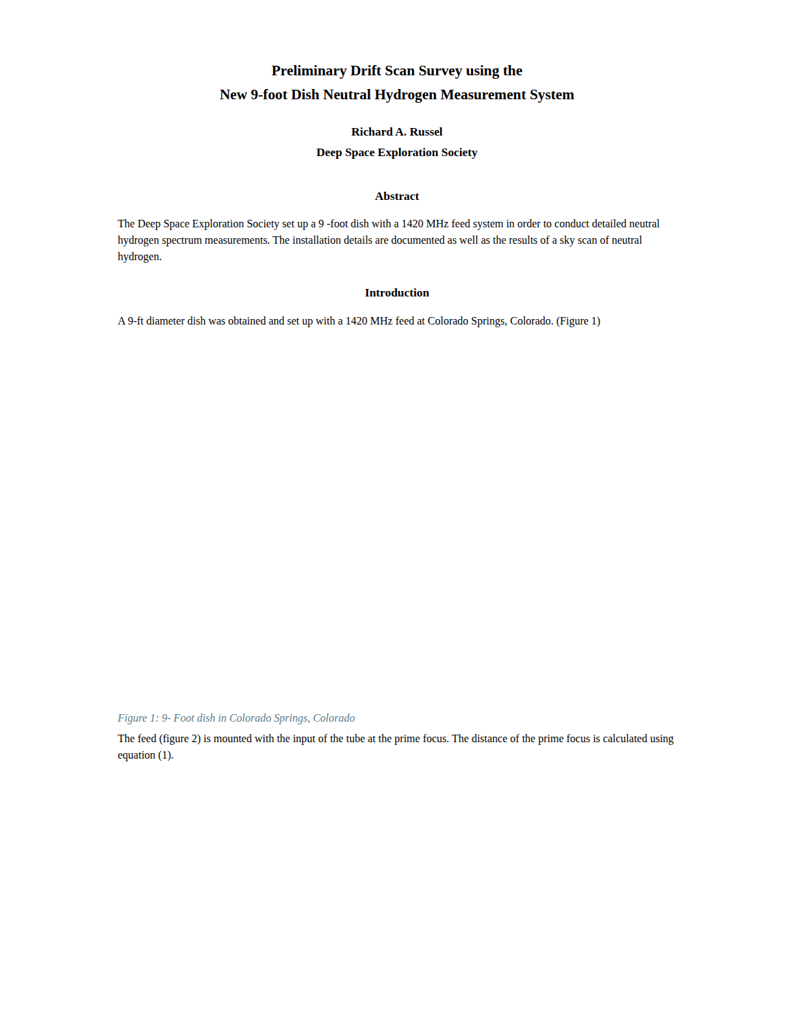Preliminary Drift Scan Survey using the
New 9-foot Dish Neutral Hydrogen Measurement System
Richard A. Russel
Deep Space Exploration Society
Abstract
The Deep Space Exploration Society set up a 9 -foot dish with a 1420 MHz feed system in order to conduct detailed neutral hydrogen spectrum measurements. The installation details are documented as well as the results of a sky scan of neutral hydrogen.
Introduction
A 9-ft diameter dish was obtained and set up with a 1420 MHz feed at Colorado Springs, Colorado. (Figure 1)
Figure 1: 9- Foot dish in Colorado Springs, Colorado
The feed (figure 2) is mounted with the input of the tube at the prime focus. The distance of the prime focus is calculated using equation (1).